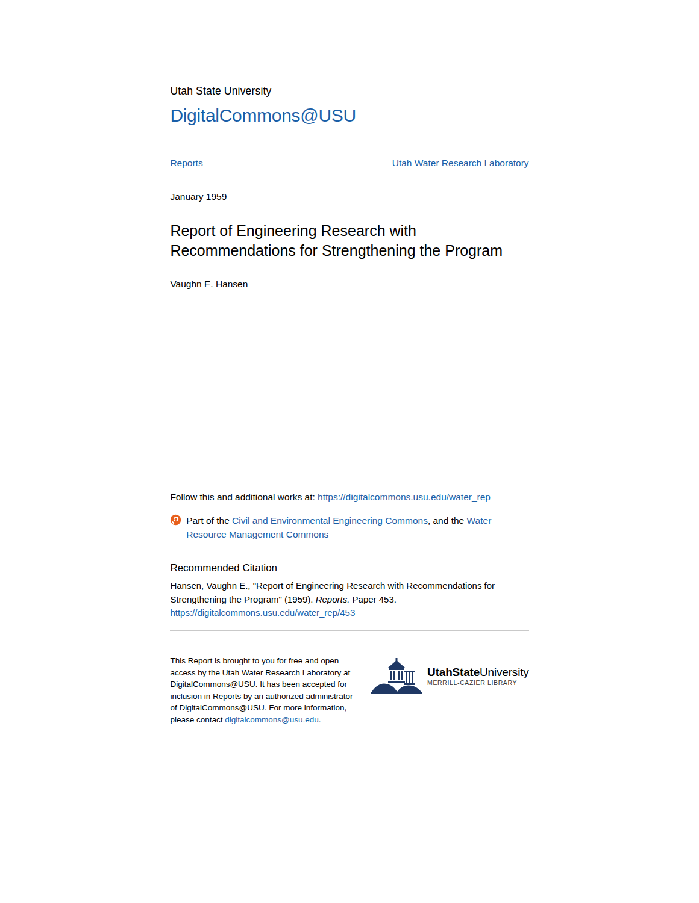Utah State University
DigitalCommons@USU
Reports
Utah Water Research Laboratory
January 1959
Report of Engineering Research with Recommendations for Strengthening the Program
Vaughn E. Hansen
Follow this and additional works at: https://digitalcommons.usu.edu/water_rep
Part of the Civil and Environmental Engineering Commons, and the Water Resource Management Commons
Recommended Citation
Hansen, Vaughn E., "Report of Engineering Research with Recommendations for Strengthening the Program" (1959). Reports. Paper 453.
https://digitalcommons.usu.edu/water_rep/453
This Report is brought to you for free and open access by the Utah Water Research Laboratory at DigitalCommons@USU. It has been accepted for inclusion in Reports by an authorized administrator of DigitalCommons@USU. For more information, please contact digitalcommons@usu.edu.
UtahState University MERRILL-CAZIER LIBRARY